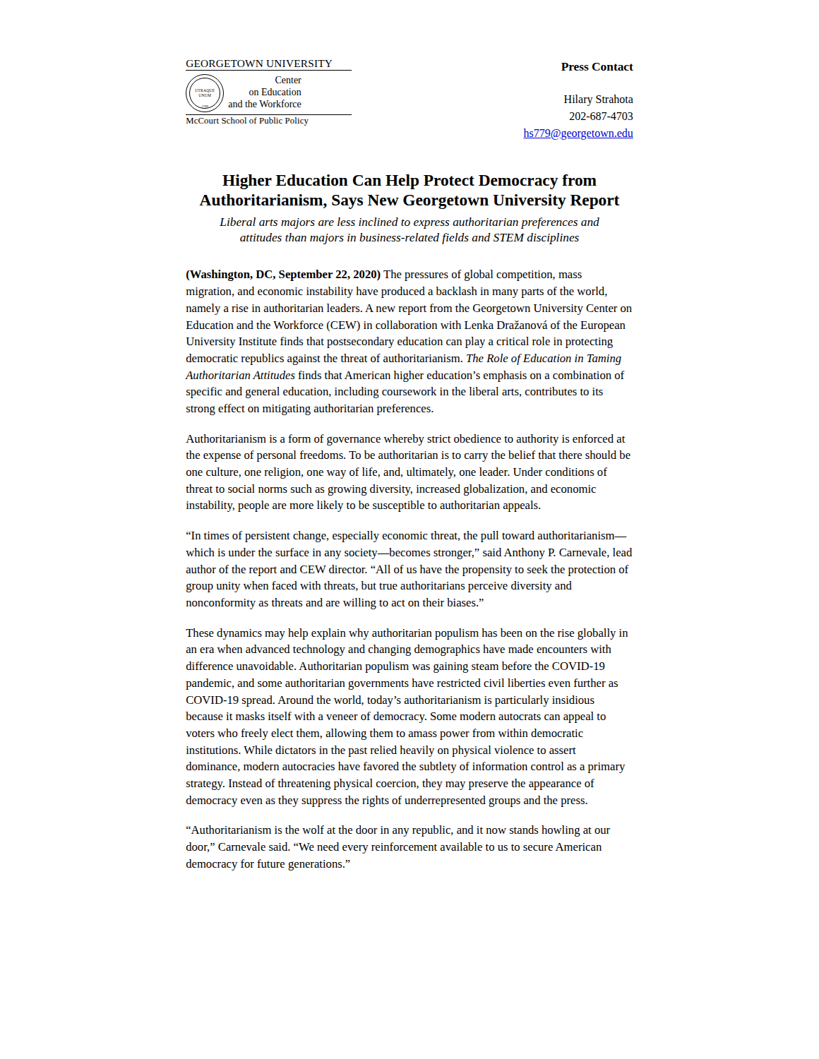GEORGETOWN UNIVERSITY
UTRAQUE
UNUM
1789
Center on Education and the Workforce
McCourt School of Public Policy
Press Contact
Hilary Strahota
202-687-4703
hs779@georgetown.edu
Higher Education Can Help Protect Democracy from
Authoritarianism, Says New Georgetown University Report
Liberal arts majors are less inclined to express authoritarian preferences and attitudes than majors in business-related fields and STEM disciplines
(Washington, DC, September 22, 2020) The pressures of global competition, mass migration, and economic instability have produced a backlash in many parts of the world, namely a rise in authoritarian leaders. A new report from the Georgetown University Center on Education and the Workforce (CEW) in collaboration with Lenka Dražanová of the European University Institute finds that postsecondary education can play a critical role in protecting democratic republics against the threat of authoritarianism. The Role of Education in Taming Authoritarian Attitudes finds that American higher education’s emphasis on a combination of specific and general education, including coursework in the liberal arts, contributes to its strong effect on mitigating authoritarian preferences.
Authoritarianism is a form of governance whereby strict obedience to authority is enforced at the expense of personal freedoms. To be authoritarian is to carry the belief that there should be one culture, one religion, one way of life, and, ultimately, one leader. Under conditions of threat to social norms such as growing diversity, increased globalization, and economic instability, people are more likely to be susceptible to authoritarian appeals.
“In times of persistent change, especially economic threat, the pull toward authoritarianism—which is under the surface in any society—becomes stronger,” said Anthony P. Carnevale, lead author of the report and CEW director. “All of us have the propensity to seek the protection of group unity when faced with threats, but true authoritarians perceive diversity and nonconformity as threats and are willing to act on their biases.”
These dynamics may help explain why authoritarian populism has been on the rise globally in an era when advanced technology and changing demographics have made encounters with difference unavoidable. Authoritarian populism was gaining steam before the COVID-19 pandemic, and some authoritarian governments have restricted civil liberties even further as COVID-19 spread. Around the world, today’s authoritarianism is particularly insidious because it masks itself with a veneer of democracy. Some modern autocrats can appeal to voters who freely elect them, allowing them to amass power from within democratic institutions. While dictators in the past relied heavily on physical violence to assert dominance, modern autocracies have favored the subtlety of information control as a primary strategy. Instead of threatening physical coercion, they may preserve the appearance of democracy even as they suppress the rights of underrepresented groups and the press.
“Authoritarianism is the wolf at the door in any republic, and it now stands howling at our door,” Carnevale said. “We need every reinforcement available to us to secure American democracy for future generations.”